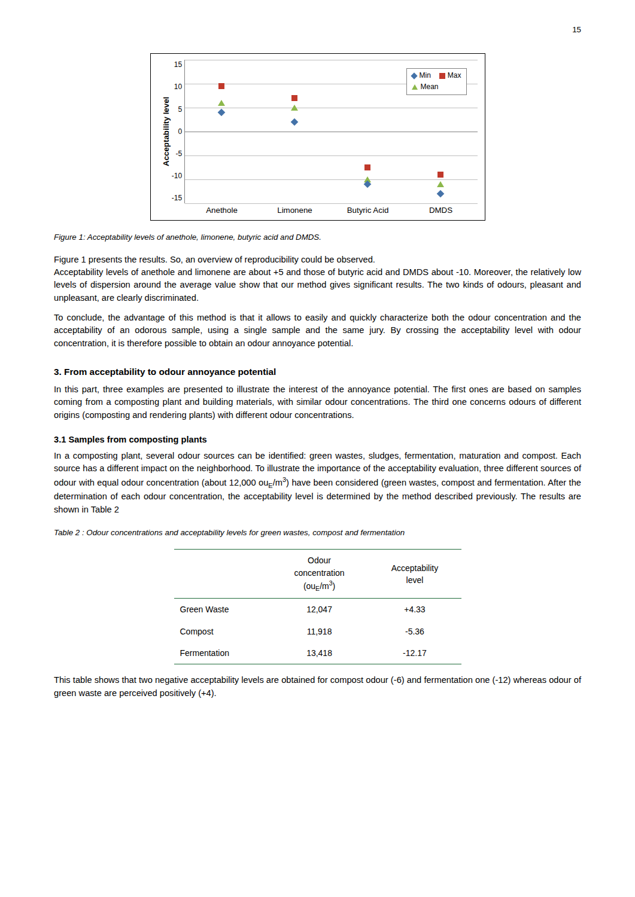15
Acceptability level
15
10
5
0
-5
-10
-15
Min
Max
Mean
Anethole Limonene Butyric Acid DMDS
Figure 1: Acceptability levels of anethole, limonene, butyric acid and DMDS.
Figure 1 presents the results. So, an overview of reproducibility could be observed.
Acceptability levels of anethole and limonene are about +5 and those of butyric acid and DMDS about -10. Moreover, the relatively low levels of dispersion around the average value show that our method gives significant results. The two kinds of odours, pleasant and unpleasant, are clearly discriminated.
To conclude, the advantage of this method is that it allows to easily and quickly characterize both the odour concentration and the acceptability of an odorous sample, using a single sample and the same jury. By crossing the acceptability level with odour concentration, it is therefore possible to obtain an odour annoyance potential.
3. From acceptability to odour annoyance potential
In this part, three examples are presented to illustrate the interest of the annoyance potential. The first ones are based on samples coming from a composting plant and building materials, with similar odour concentrations. The third one concerns odours of different origins (composting and rendering plants) with different odour concentrations.
3.1 Samples from composting plants
In a composting plant, several odour sources can be identified: green wastes, sludges, fermentation, maturation and compost. Each source has a different impact on the neighborhood. To illustrate the importance of the acceptability evaluation, three different sources of odour with equal odour concentration (about 12,000 ouE/m3) have been considered (green wastes, compost and fermentation. After the determination of each odour concentration, the acceptability level is determined by the method described previously. The results are shown in Table 2
Table 2 : Odour concentrations and acceptability levels for green wastes, compost and fermentation
| | Odour concentration (ou E /m 3 ) | Acceptability level |
| --- | --- | --- |
| Green Waste | 12,047 | +4.33 |
| Compost | 11,918 | -5.36 |
| Fermentation | 13,418 | -12.17 |
This table shows that two negative acceptability levels are obtained for compost odour (-6) and fermentation one (-12) whereas odour of green waste are perceived positively (+4).